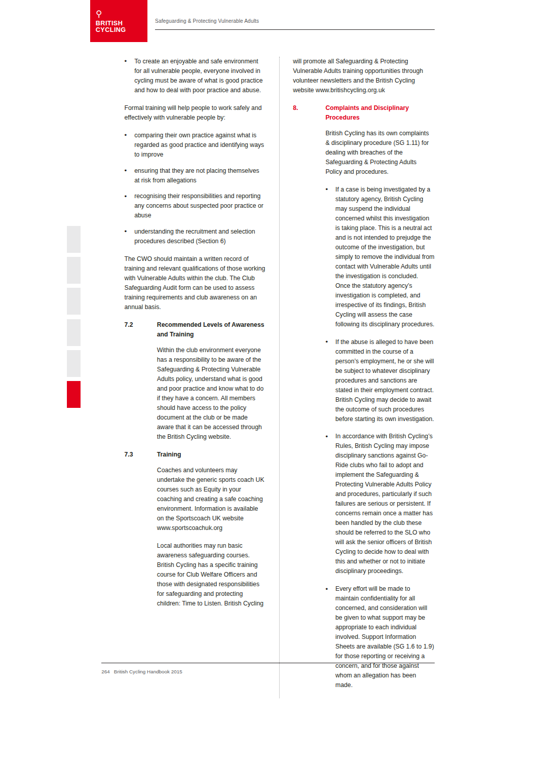⚲
British
Cycling
Safeguarding & Protecting Vulnerable Adults
To create an enjoyable and safe environment for all vulnerable people, everyone involved in cycling must be aware of what is good practice and how to deal with poor practice and abuse.
Formal training will help people to work safely and effectively with vulnerable people by:
comparing their own practice against what is regarded as good practice and identifying ways to improve
ensuring that they are not placing themselves at risk from allegations
recognising their responsibilities and reporting any concerns about suspected poor practice or abuse
understanding the recruitment and selection procedures described (Section 6)
The CWO should maintain a written record of training and relevant qualifications of those working with Vulnerable Adults within the club. The Club Safeguarding Audit form can be used to assess training requirements and club awareness on an annual basis.
7.2
Recommended Levels of Awareness and Training
Within the club environment everyone has a responsibility to be aware of the Safeguarding & Protecting Vulnerable Adults policy, understand what is good and poor practice and know what to do if they have a concern. All members should have access to the policy document at the club or be made aware that it can be accessed through the British Cycling website.
7.3
Training
Coaches and volunteers may undertake the generic sports coach UK courses such as Equity in your coaching and creating a safe coaching environment. Information is available on the Sportscoach UK website www.sportscoachuk.org
Local authorities may run basic awareness safeguarding courses. British Cycling has a specific training course for Club Welfare Officers and those with designated responsibilities for safeguarding and protecting children: Time to Listen. British Cycling
will promote all Safeguarding & Protecting Vulnerable Adults training opportunities through volunteer newsletters and the British Cycling website www.britishcycling.org.uk
8.
Complaints and Disciplinary Procedures
British Cycling has its own complaints & disciplinary procedure (SG 1.11) for dealing with breaches of the Safeguarding & Protecting Adults Policy and procedures.
If a case is being investigated by a statutory agency, British Cycling may suspend the individual concerned whilst this investigation is taking place. This is a neutral act and is not intended to prejudge the outcome of the investigation, but simply to remove the individual from contact with Vulnerable Adults until the investigation is concluded. Once the statutory agency’s investigation is completed, and irrespective of its findings, British Cycling will assess the case following its disciplinary procedures.
If the abuse is alleged to have been committed in the course of a person’s employment, he or she will be subject to whatever disciplinary procedures and sanctions are stated in their employment contract. British Cycling may decide to await the outcome of such procedures before starting its own investigation.
In accordance with British Cycling’s Rules, British Cycling may impose disciplinary sanctions against Go-Ride clubs who fail to adopt and implement the Safeguarding & Protecting Vulnerable Adults Policy and procedures, particularly if such failures are serious or persistent. If concerns remain once a matter has been handled by the club these should be referred to the SLO who will ask the senior officers of British Cycling to decide how to deal with this and whether or not to initiate disciplinary proceedings.
Every effort will be made to maintain confidentiality for all concerned, and consideration will be given to what support may be appropriate to each individual involved. Support Information Sheets are available (SG 1.6 to 1.9) for those reporting or receiving a concern, and for those against whom an allegation has been made.
264 British Cycling Handbook 2015